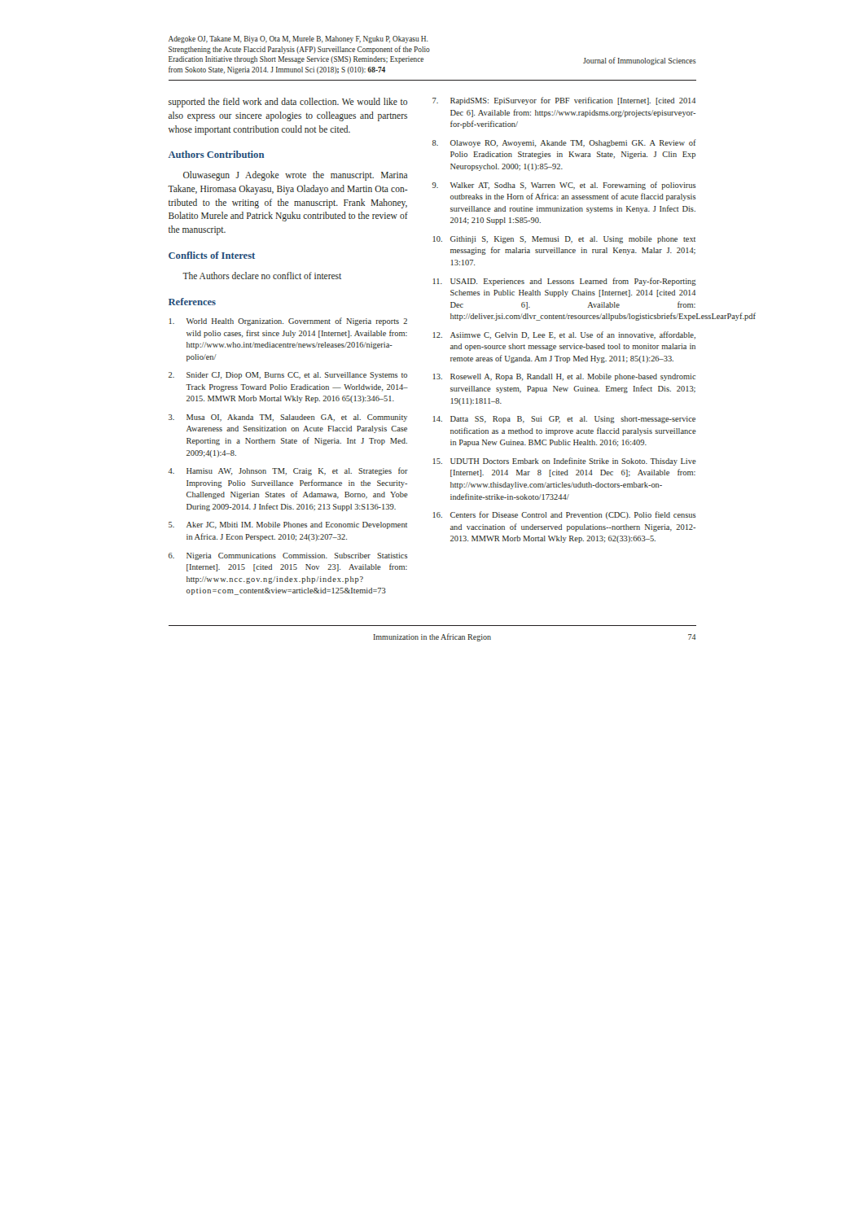Adegoke OJ, Takane M, Biya O, Ota M, Murele B, Mahoney F, Nguku P, Okayasu H.
Strengthening the Acute Flaccid Paralysis (AFP) Surveillance Component of the Polio
Eradication Initiative through Short Message Service (SMS) Reminders; Experience
from Sokoto State, Nigeria 2014. J Immunol Sci (2018); S (010): 68-74
Journal of Immunological Sciences
supported the field work and data collection. We would like to also express our sincere apologies to colleagues and partners whose important contribution could not be cited.
Authors Contribution
Oluwasegun J Adegoke wrote the manuscript. Marina Takane, Hiromasa Okayasu, Biya Oladayo and Martin Ota contributed to the writing of the manuscript. Frank Mahoney, Bolatito Murele and Patrick Nguku contributed to the review of the manuscript.
Conflicts of Interest
The Authors declare no conflict of interest
References
World Health Organization. Government of Nigeria reports 2 wild polio cases, first since July 2014 [Internet]. Available from: http://www.who.int/mediacentre/news/releases/2016/nigeria-polio/en/
Snider CJ, Diop OM, Burns CC, et al. Surveillance Systems to Track Progress Toward Polio Eradication — Worldwide, 2014–2015. MMWR Morb Mortal Wkly Rep. 2016 65(13):346–51.
Musa OI, Akanda TM, Salaudeen GA, et al. Community Awareness and Sensitization on Acute Flaccid Paralysis Case Reporting in a Northern State of Nigeria. Int J Trop Med. 2009;4(1):4–8.
Hamisu AW, Johnson TM, Craig K, et al. Strategies for Improving Polio Surveillance Performance in the Security-Challenged Nigerian States of Adamawa, Borno, and Yobe During 2009-2014. J Infect Dis. 2016; 213 Suppl 3:S136-139.
Aker JC, Mbiti IM. Mobile Phones and Economic Development in Africa. J Econ Perspect. 2010; 24(3):207–32.
Nigeria Communications Commission. Subscriber Statistics [Internet]. 2015 [cited 2015 Nov 23]. Available from: http://www.ncc.gov.ng/index.php/index.php?option=com_content&view=article&id=125&Itemid=73
RapidSMS: EpiSurveyor for PBF verification [Internet]. [cited 2014 Dec 6]. Available from: https://www.rapidsms.org/projects/episurveyor-for-pbf-verification/
Olawoye RO, Awoyemi, Akande TM, Oshagbemi GK. A Review of Polio Eradication Strategies in Kwara State, Nigeria. J Clin Exp Neuropsychol. 2000; 1(1):85–92.
Walker AT, Sodha S, Warren WC, et al. Forewarning of poliovirus outbreaks in the Horn of Africa: an assessment of acute flaccid paralysis surveillance and routine immunization systems in Kenya. J Infect Dis. 2014; 210 Suppl 1:S85-90.
Githinji S, Kigen S, Memusi D, et al. Using mobile phone text messaging for malaria surveillance in rural Kenya. Malar J. 2014; 13:107.
USAID. Experiences and Lessons Learned from Pay-for-Reporting Schemes in Public Health Supply Chains [Internet]. 2014 [cited 2014 Dec 6]. Available from: http://deliver.jsi.com/dlvr_content/resources/allpubs/logisticsbriefs/ExpeLessLearPayf.pdf
Asiimwe C, Gelvin D, Lee E, et al. Use of an innovative, affordable, and open-source short message service-based tool to monitor malaria in remote areas of Uganda. Am J Trop Med Hyg. 2011; 85(1):26–33.
Rosewell A, Ropa B, Randall H, et al. Mobile phone-based syndromic surveillance system, Papua New Guinea. Emerg Infect Dis. 2013; 19(11):1811–8.
Datta SS, Ropa B, Sui GP, et al. Using short-message-service notification as a method to improve acute flaccid paralysis surveillance in Papua New Guinea. BMC Public Health. 2016; 16:409.
UDUTH Doctors Embark on Indefinite Strike in Sokoto. Thisday Live [Internet]. 2014 Mar 8 [cited 2014 Dec 6]; Available from: http://www.thisdaylive.com/articles/uduth-doctors-embark-on-indefinite-strike-in-sokoto/173244/
Centers for Disease Control and Prevention (CDC). Polio field census and vaccination of underserved populations--northern Nigeria, 2012-2013. MMWR Morb Mortal Wkly Rep. 2013; 62(33):663–5.
Immunization in the African Region
74